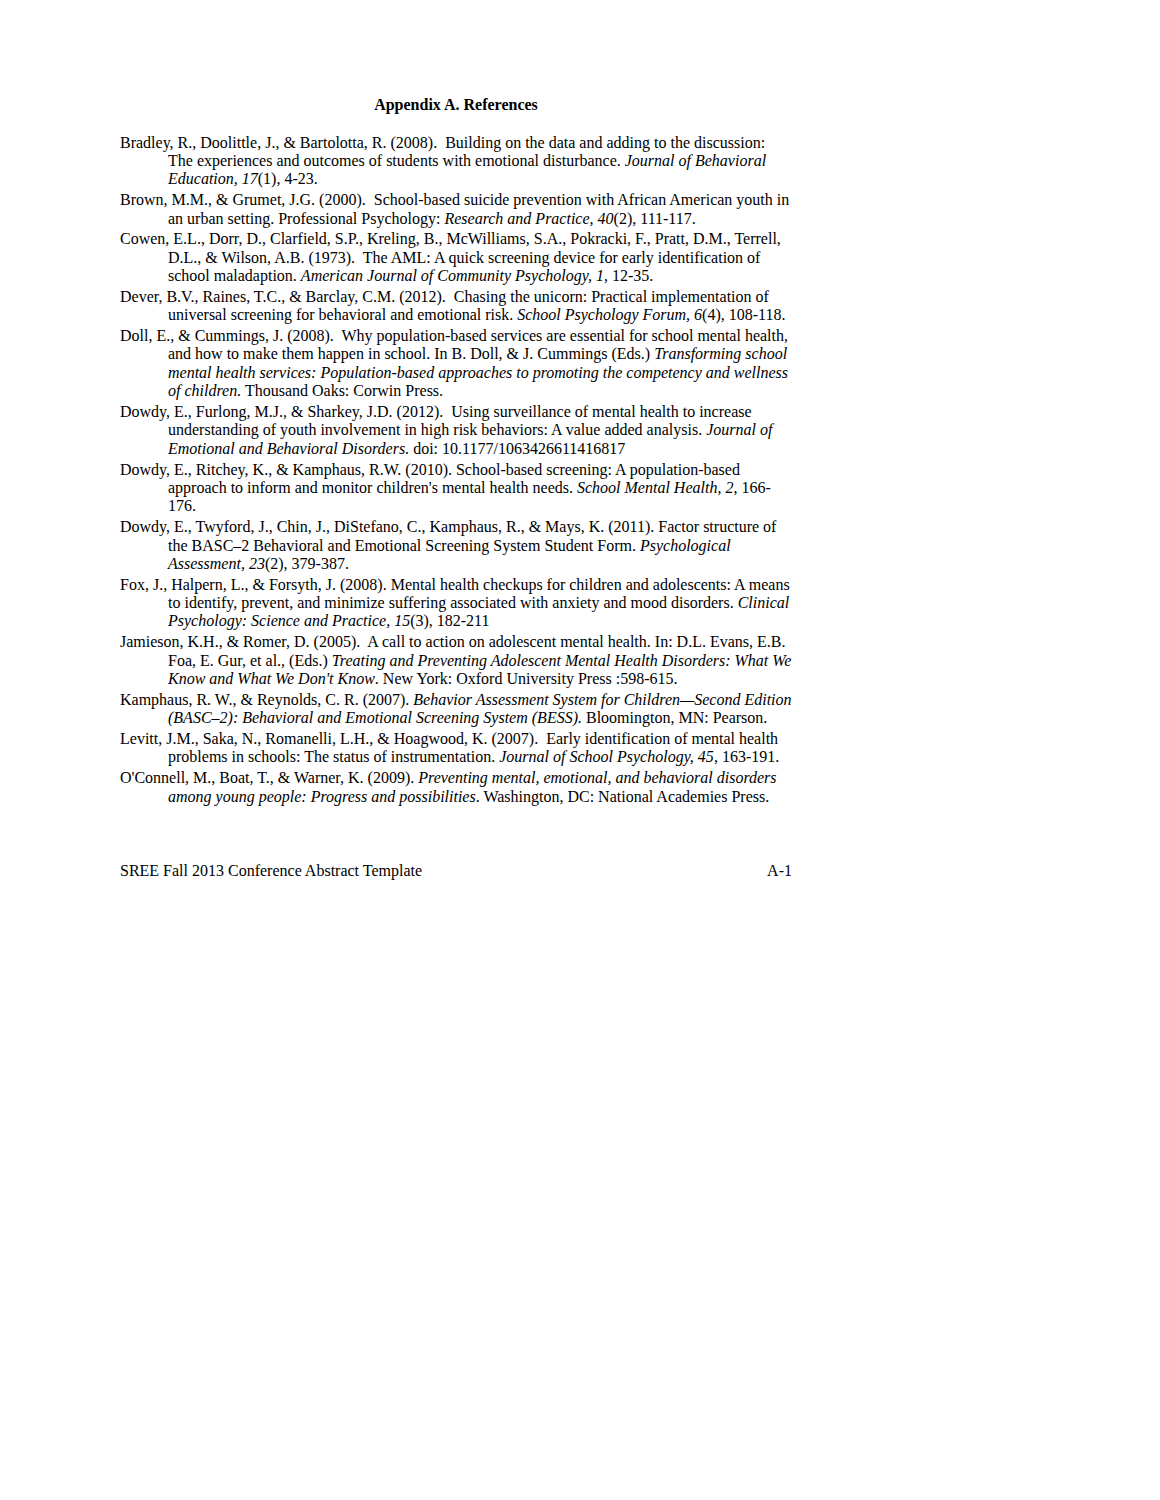Appendix A. References
Bradley, R., Doolittle, J., & Bartolotta, R. (2008). Building on the data and adding to the discussion: The experiences and outcomes of students with emotional disturbance. Journal of Behavioral Education, 17(1), 4-23.
Brown, M.M., & Grumet, J.G. (2000). School-based suicide prevention with African American youth in an urban setting. Professional Psychology: Research and Practice, 40(2), 111-117.
Cowen, E.L., Dorr, D., Clarfield, S.P., Kreling, B., McWilliams, S.A., Pokracki, F., Pratt, D.M., Terrell, D.L., & Wilson, A.B. (1973). The AML: A quick screening device for early identification of school maladaption. American Journal of Community Psychology, 1, 12-35.
Dever, B.V., Raines, T.C., & Barclay, C.M. (2012). Chasing the unicorn: Practical implementation of universal screening for behavioral and emotional risk. School Psychology Forum, 6(4), 108-118.
Doll, E., & Cummings, J. (2008). Why population-based services are essential for school mental health, and how to make them happen in school. In B. Doll, & J. Cummings (Eds.) Transforming school mental health services: Population-based approaches to promoting the competency and wellness of children. Thousand Oaks: Corwin Press.
Dowdy, E., Furlong, M.J., & Sharkey, J.D. (2012). Using surveillance of mental health to increase understanding of youth involvement in high risk behaviors: A value added analysis. Journal of Emotional and Behavioral Disorders. doi: 10.1177/1063426611416817
Dowdy, E., Ritchey, K., & Kamphaus, R.W. (2010). School-based screening: A population-based approach to inform and monitor children's mental health needs. School Mental Health, 2, 166-176.
Dowdy, E., Twyford, J., Chin, J., DiStefano, C., Kamphaus, R., & Mays, K. (2011). Factor structure of the BASC–2 Behavioral and Emotional Screening System Student Form. Psychological Assessment, 23(2), 379-387.
Fox, J., Halpern, L., & Forsyth, J. (2008). Mental health checkups for children and adolescents: A means to identify, prevent, and minimize suffering associated with anxiety and mood disorders. Clinical Psychology: Science and Practice, 15(3), 182-211
Jamieson, K.H., & Romer, D. (2005). A call to action on adolescent mental health. In: D.L. Evans, E.B. Foa, E. Gur, et al., (Eds.) Treating and Preventing Adolescent Mental Health Disorders: What We Know and What We Don't Know. New York: Oxford University Press :598-615.
Kamphaus, R. W., & Reynolds, C. R. (2007). Behavior Assessment System for Children—Second Edition (BASC–2): Behavioral and Emotional Screening System (BESS). Bloomington, MN: Pearson.
Levitt, J.M., Saka, N., Romanelli, L.H., & Hoagwood, K. (2007). Early identification of mental health problems in schools: The status of instrumentation. Journal of School Psychology, 45, 163-191.
O'Connell, M., Boat, T., & Warner, K. (2009). Preventing mental, emotional, and behavioral disorders among young people: Progress and possibilities. Washington, DC: National Academies Press.
SREE Fall 2013 Conference Abstract Template A-1